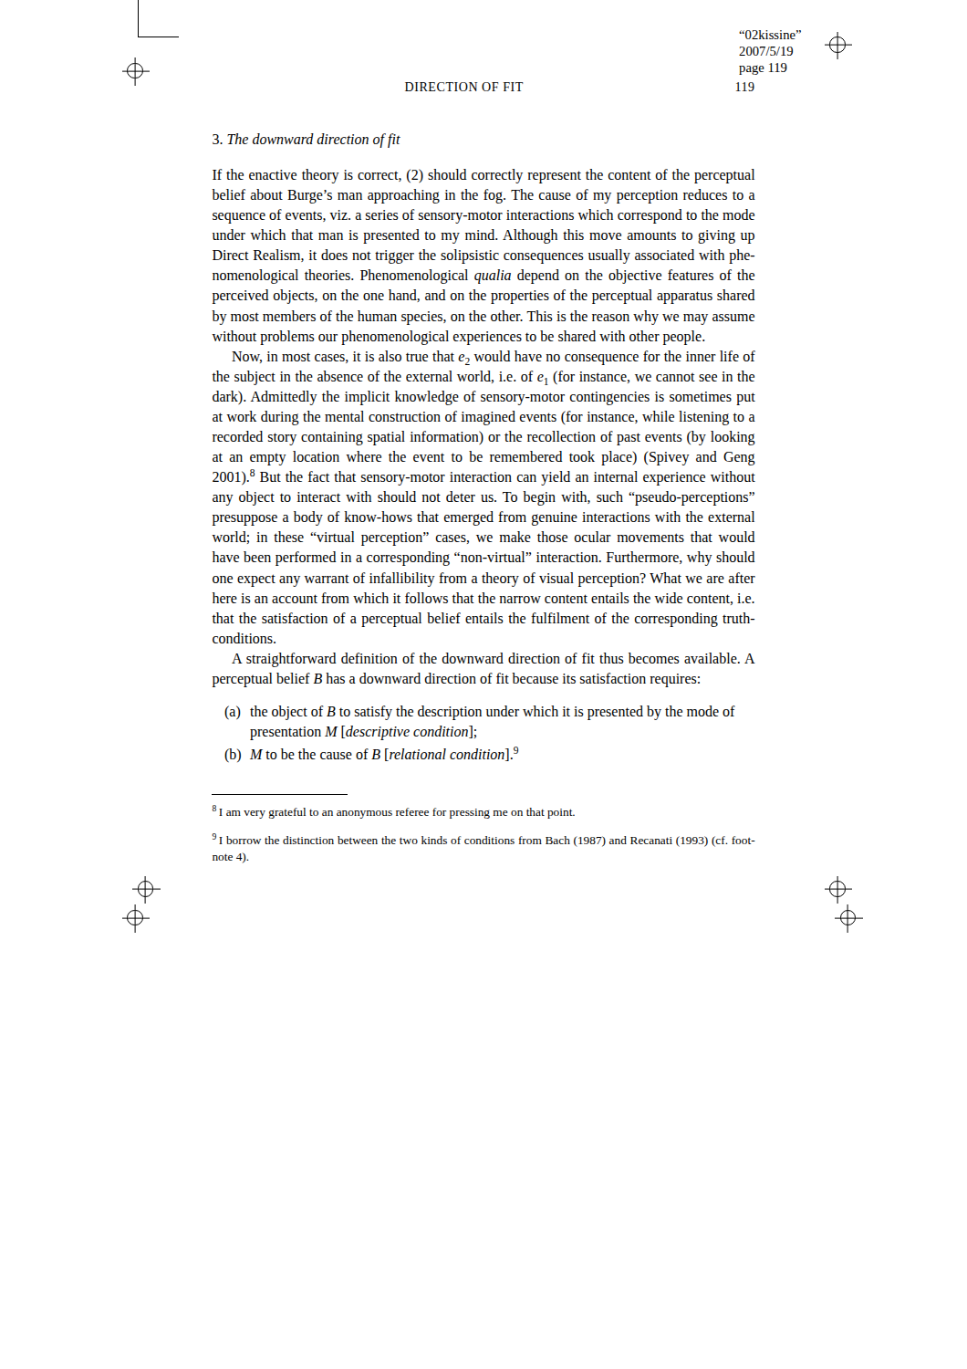“02kissine”
2007/5/19
page 119
DIRECTION OF FIT 119
3. The downward direction of fit
If the enactive theory is correct, (2) should correctly represent the content of the perceptual belief about Burge’s man approaching in the fog. The cause of my perception reduces to a sequence of events, viz. a series of sensory-motor interactions which correspond to the mode under which that man is presented to my mind. Although this move amounts to giving up Direct Realism, it does not trigger the solipsistic consequences usually associated with phenomenological theories. Phenomenological qualia depend on the objective features of the perceived objects, on the one hand, and on the properties of the perceptual apparatus shared by most members of the human species, on the other. This is the reason why we may assume without problems our phenomenological experiences to be shared with other people.
Now, in most cases, it is also true that e 2 would have no consequence for the inner life of the subject in the absence of the external world, i.e. of e 1 (for instance, we cannot see in the dark). Admittedly the implicit knowledge of sensory-motor contingencies is sometimes put at work during the mental construction of imagined events (for instance, while listening to a recorded story containing spatial information) or the recollection of past events (by looking at an empty location where the event to be remembered took place) (Spivey and Geng 2001).8 But the fact that sensory-motor interaction can yield an internal experience without any object to interact with should not deter us. To begin with, such “pseudo-perceptions” presuppose a body of know-hows that emerged from genuine interactions with the external world; in these “virtual perception” cases, we make those ocular movements that would have been performed in a corresponding “non-virtual” interaction. Furthermore, why should one expect any warrant of infallibility from a theory of visual perception? What we are after here is an account from which it follows that the narrow content entails the wide content, i.e. that the satisfaction of a perceptual belief entails the fulfilment of the corresponding truth-conditions.
A straightforward definition of the downward direction of fit thus becomes available. A perceptual belief B has a downward direction of fit because its satisfaction requires:
(a) the object of B to satisfy the description under which it is presented by the mode of presentation M [descriptive condition];
(b) M to be the cause of B [relational condition].9
8 I am very grateful to an anonymous referee for pressing me on that point.
9 I borrow the distinction between the two kinds of conditions from Bach (1987) and Recanati (1993) (cf. footnote 4).